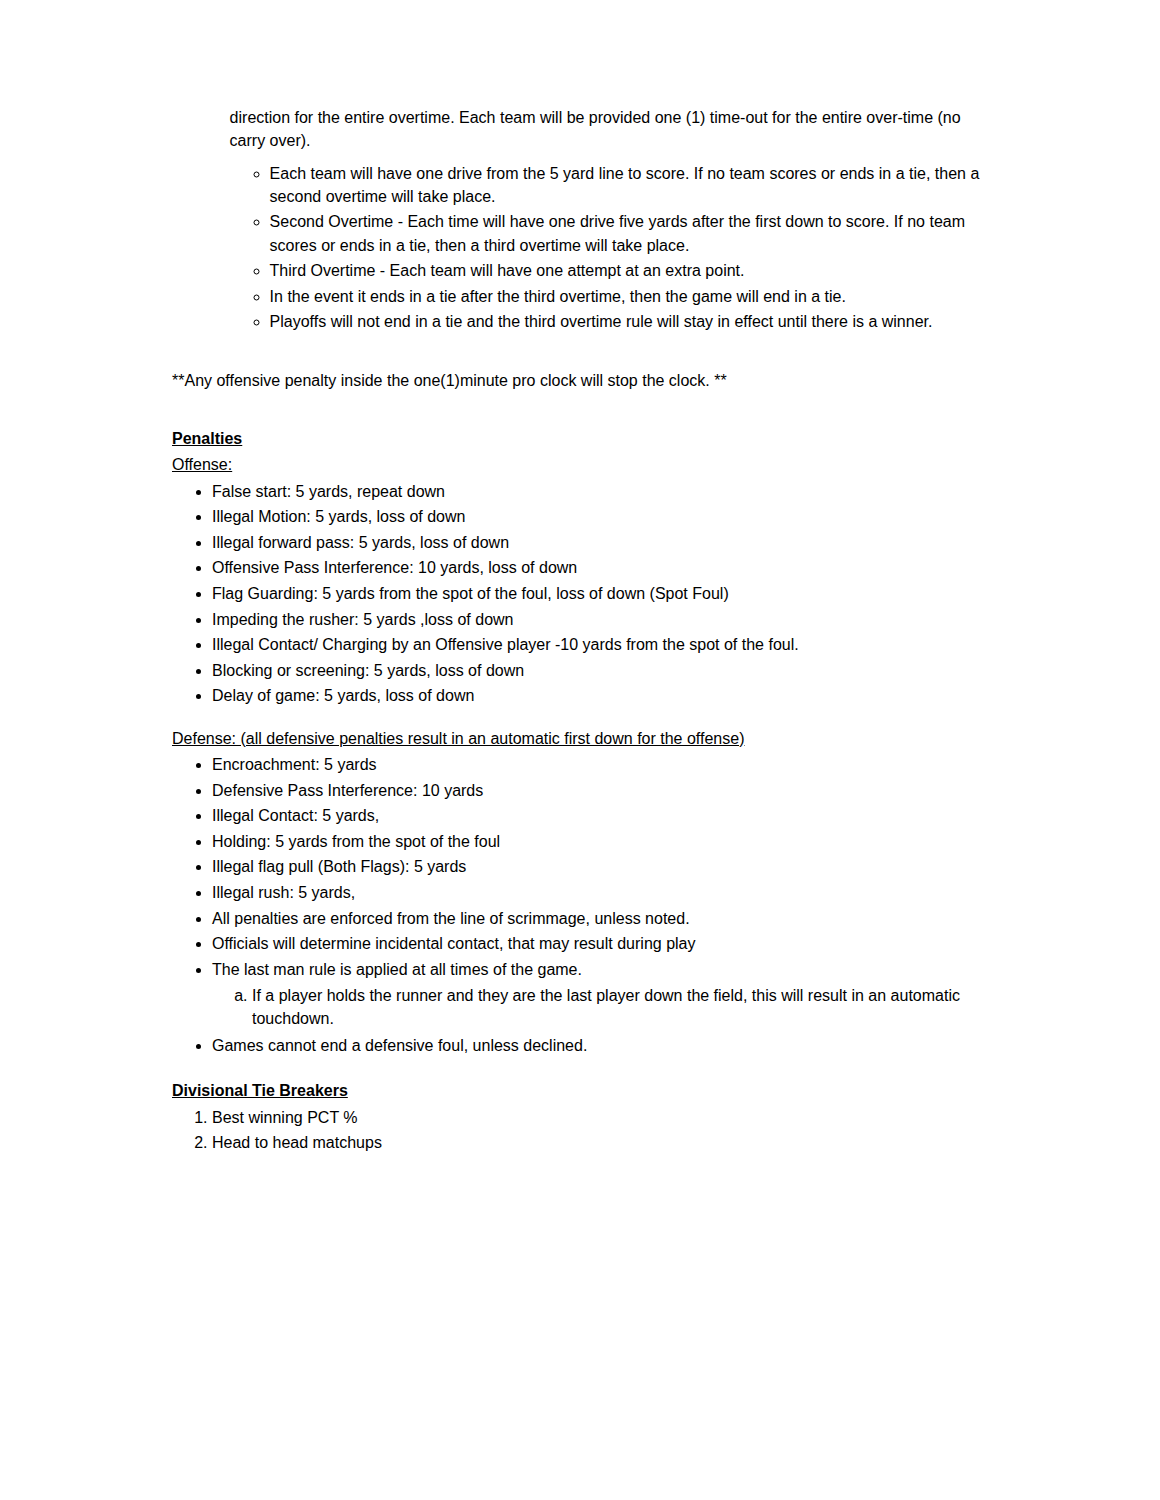direction for the entire overtime. Each team will be provided one (1) time-out for the entire over-time (no carry over).
Each team will have one drive from the 5 yard line to score. If no team scores or ends in a tie, then a second overtime will take place.
Second Overtime - Each time will have one drive five yards after the first down to score. If no team scores or ends in a tie, then a third overtime will take place.
Third Overtime - Each team will have one attempt at an extra point.
In the event it ends in a tie after the third overtime, then the game will end in a tie.
Playoffs will not end in a tie and the third overtime rule will stay in effect until there is a winner.
**Any offensive penalty inside the one(1)minute pro clock will stop the clock. **
Penalties
Offense:
False start: 5 yards, repeat down
Illegal Motion: 5 yards, loss of down
Illegal forward pass: 5 yards, loss of down
Offensive Pass Interference: 10 yards, loss of down
Flag Guarding: 5 yards from the spot of the foul, loss of down (Spot Foul)
Impeding the rusher: 5 yards ,loss of down
Illegal Contact/ Charging by an Offensive player -10 yards from the spot of the foul.
Blocking or screening: 5 yards, loss of down
Delay of game: 5 yards, loss of down
Defense: (all defensive penalties result in an automatic first down for the offense)
Encroachment: 5 yards
Defensive Pass Interference: 10 yards
Illegal Contact: 5 yards,
Holding: 5 yards from the spot of the foul
Illegal flag pull (Both Flags): 5 yards
Illegal rush: 5 yards,
All penalties are enforced from the line of scrimmage, unless noted.
Officials will determine incidental contact, that may result during play
The last man rule is applied at all times of the game.
If a player holds the runner and they are the last player down the field, this will result in an automatic touchdown.
Games cannot end a defensive foul, unless declined.
Divisional Tie Breakers
Best winning PCT %
Head to head matchups